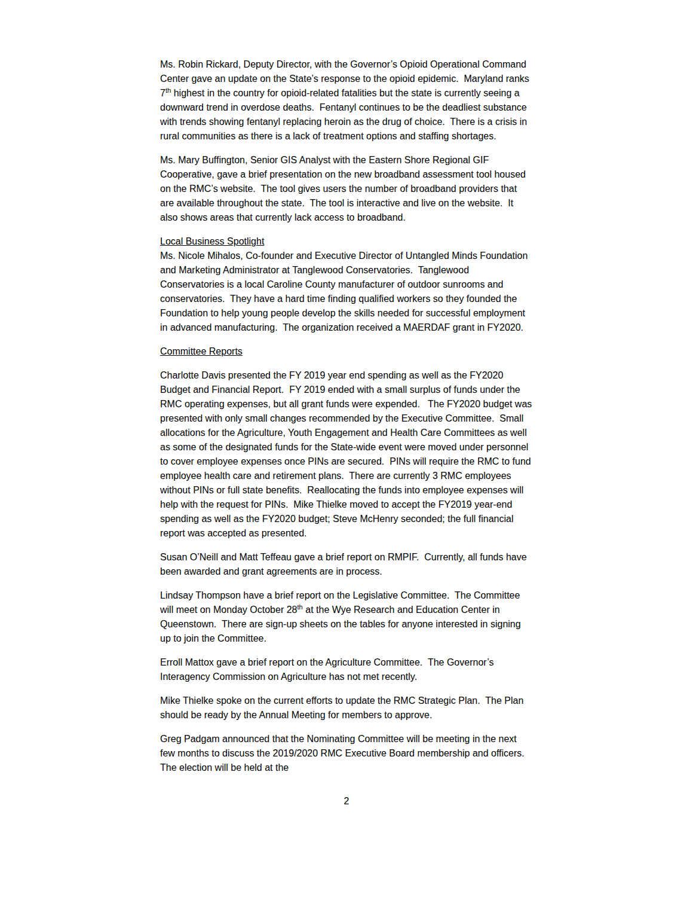Ms. Robin Rickard, Deputy Director, with the Governor’s Opioid Operational Command Center gave an update on the State’s response to the opioid epidemic. Maryland ranks 7th highest in the country for opioid-related fatalities but the state is currently seeing a downward trend in overdose deaths. Fentanyl continues to be the deadliest substance with trends showing fentanyl replacing heroin as the drug of choice. There is a crisis in rural communities as there is a lack of treatment options and staffing shortages.
Ms. Mary Buffington, Senior GIS Analyst with the Eastern Shore Regional GIF Cooperative, gave a brief presentation on the new broadband assessment tool housed on the RMC’s website. The tool gives users the number of broadband providers that are available throughout the state. The tool is interactive and live on the website. It also shows areas that currently lack access to broadband.
Local Business Spotlight
Ms. Nicole Mihalos, Co-founder and Executive Director of Untangled Minds Foundation and Marketing Administrator at Tanglewood Conservatories. Tanglewood Conservatories is a local Caroline County manufacturer of outdoor sunrooms and conservatories. They have a hard time finding qualified workers so they founded the Foundation to help young people develop the skills needed for successful employment in advanced manufacturing. The organization received a MAERDAF grant in FY2020.
Committee Reports
Charlotte Davis presented the FY 2019 year end spending as well as the FY2020 Budget and Financial Report. FY 2019 ended with a small surplus of funds under the RMC operating expenses, but all grant funds were expended. The FY2020 budget was presented with only small changes recommended by the Executive Committee. Small allocations for the Agriculture, Youth Engagement and Health Care Committees as well as some of the designated funds for the State-wide event were moved under personnel to cover employee expenses once PINs are secured. PINs will require the RMC to fund employee health care and retirement plans. There are currently 3 RMC employees without PINs or full state benefits. Reallocating the funds into employee expenses will help with the request for PINs. Mike Thielke moved to accept the FY2019 year-end spending as well as the FY2020 budget; Steve McHenry seconded; the full financial report was accepted as presented.
Susan O’Neill and Matt Teffeau gave a brief report on RMPIF. Currently, all funds have been awarded and grant agreements are in process.
Lindsay Thompson have a brief report on the Legislative Committee. The Committee will meet on Monday October 28th at the Wye Research and Education Center in Queenstown. There are sign-up sheets on the tables for anyone interested in signing up to join the Committee.
Erroll Mattox gave a brief report on the Agriculture Committee. The Governor’s Interagency Commission on Agriculture has not met recently.
Mike Thielke spoke on the current efforts to update the RMC Strategic Plan. The Plan should be ready by the Annual Meeting for members to approve.
Greg Padgam announced that the Nominating Committee will be meeting in the next few months to discuss the 2019/2020 RMC Executive Board membership and officers. The election will be held at the
2